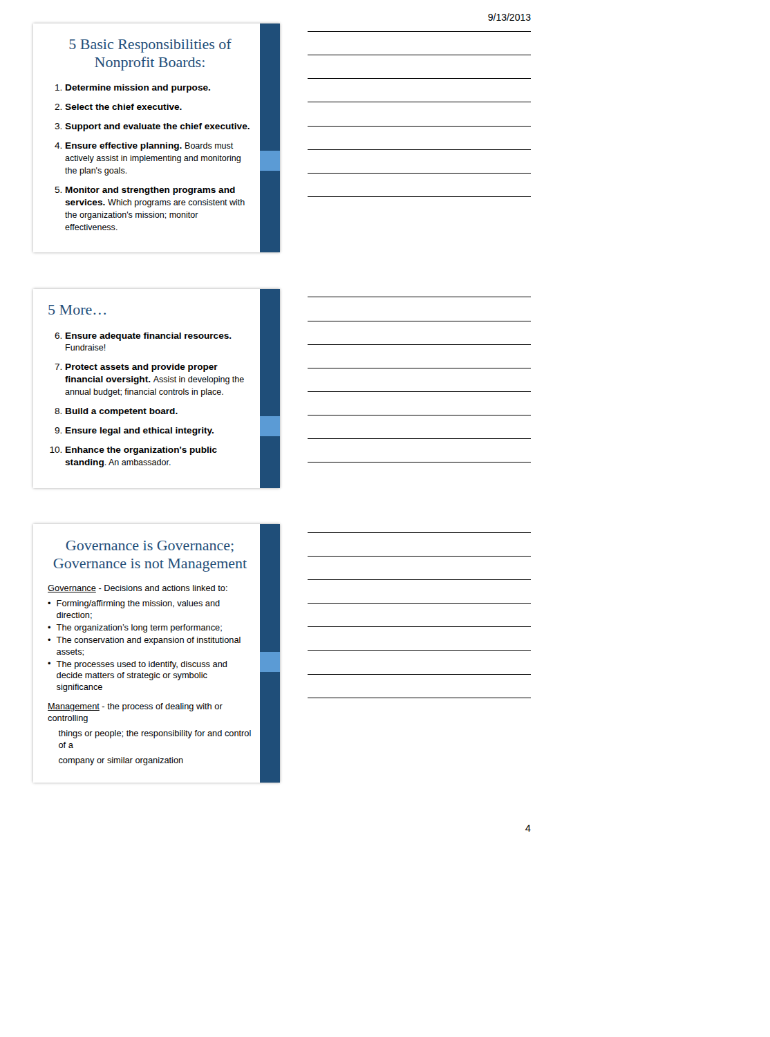9/13/2013
5 Basic Responsibilities of
Nonprofit Boards:
Determine mission and purpose.
Select the chief executive.
Support and evaluate the chief executive.
Ensure effective planning. Boards must actively assist in implementing and monitoring the plan's goals.
Monitor and strengthen programs and services. Which programs are consistent with the organization's mission; monitor effectiveness.
5 More…
Ensure adequate financial resources. Fundraise!
Protect assets and provide proper financial oversight. Assist in developing the annual budget; financial controls in place.
Build a competent board.
Ensure legal and ethical integrity.
Enhance the organization's public standing. An ambassador.
Governance is Governance;
Governance is not Management
Governance - Decisions and actions linked to:
Forming/affirming the mission, values and direction;
The organization’s long term performance;
The conservation and expansion of institutional assets;
The processes used to identify, discuss and decide matters of strategic or symbolic significance
Management - the process of dealing with or controlling
things or people; the responsibility for and control of a
company or similar organization
4